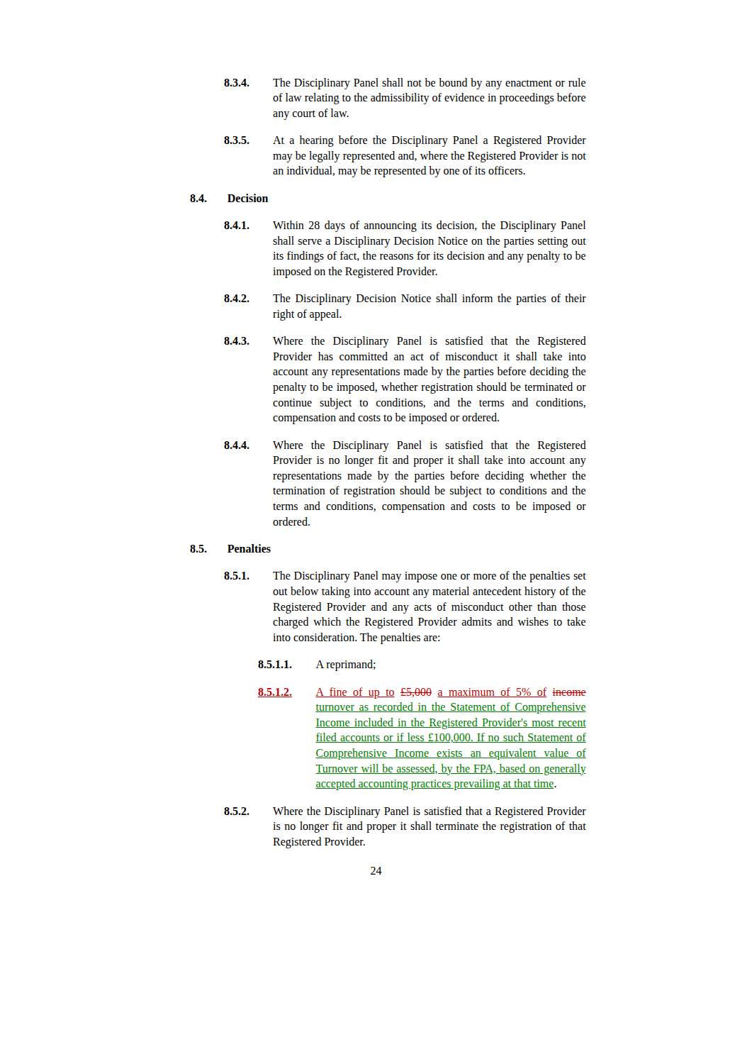8.3.4.
The Disciplinary Panel shall not be bound by any enactment or rule of law relating to the admissibility of evidence in proceedings before any court of law.
8.3.5.
At a hearing before the Disciplinary Panel a Registered Provider may be legally represented and, where the Registered Provider is not an individual, may be represented by one of its officers.
8.4.
Decision
8.4.1.
Within 28 days of announcing its decision, the Disciplinary Panel shall serve a Disciplinary Decision Notice on the parties setting out its findings of fact, the reasons for its decision and any penalty to be imposed on the Registered Provider.
8.4.2.
The Disciplinary Decision Notice shall inform the parties of their right of appeal.
8.4.3.
Where the Disciplinary Panel is satisfied that the Registered Provider has committed an act of misconduct it shall take into account any representations made by the parties before deciding the penalty to be imposed, whether registration should be terminated or continue subject to conditions, and the terms and conditions, compensation and costs to be imposed or ordered.
8.4.4.
Where the Disciplinary Panel is satisfied that the Registered Provider is no longer fit and proper it shall take into account any representations made by the parties before deciding whether the termination of registration should be subject to conditions and the terms and conditions, compensation and costs to be imposed or ordered.
8.5.
Penalties
8.5.1.
The Disciplinary Panel may impose one or more of the penalties set out below taking into account any material antecedent history of the Registered Provider and any acts of misconduct other than those charged which the Registered Provider admits and wishes to take into consideration. The penalties are:
8.5.1.1.
A reprimand;
8.5.1.2.
A fine of up to £5,000 a maximum of 5% of income turnover as recorded in the Statement of Comprehensive Income included in the Registered Provider's most recent filed accounts or if less £100,000. If no such Statement of Comprehensive Income exists an equivalent value of Turnover will be assessed, by the FPA, based on generally accepted accounting practices prevailing at that time.
8.5.2.
Where the Disciplinary Panel is satisfied that a Registered Provider is no longer fit and proper it shall terminate the registration of that Registered Provider.
24